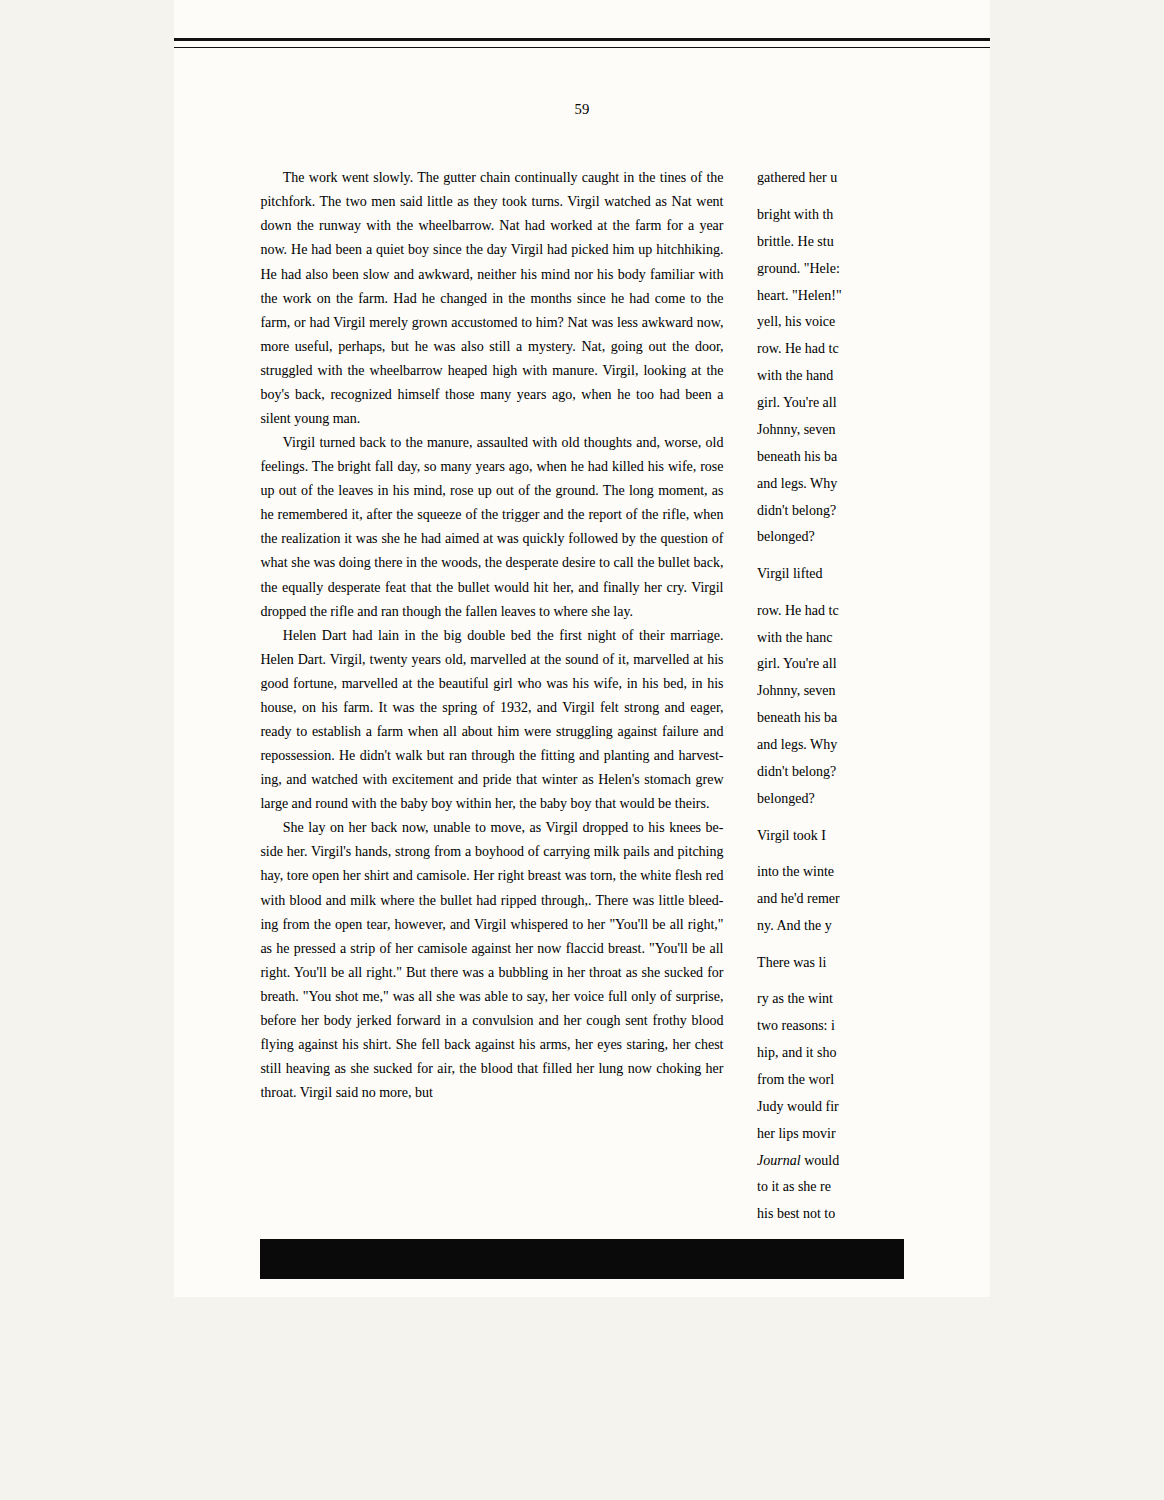59
The work went slowly. The gutter chain continually caught in the tines of the pitchfork. The two men said little as they took turns. Virgil watched as Nat went down the runway with the wheelbarrow. Nat had worked at the farm for a year now. He had been a quiet boy since the day Virgil had picked him up hitchhiking. He had also been slow and awkward, neither his mind nor his body familiar with the work on the farm. Had he changed in the months since he had come to the farm, or had Virgil merely grown accustomed to him? Nat was less awkward now, more useful, perhaps, but he was also still a mystery. Nat, going out the door, struggled with the wheelbarrow heaped high with manure. Virgil, looking at the boy's back, recognized himself those many years ago, when he too had been a silent young man.
Virgil turned back to the manure, assaulted with old thoughts and, worse, old feelings. The bright fall day, so many years ago, when he had killed his wife, rose up out of the leaves in his mind, rose up out of the ground. The long moment, as he remembered it, after the squeeze of the trigger and the report of the rifle, when the realization it was she he had aimed at was quickly followed by the question of what she was doing there in the woods, the desperate desire to call the bullet back, the equally desperate feat that the bullet would hit her, and finally her cry. Virgil dropped the rifle and ran though the fallen leaves to where she lay.
Helen Dart had lain in the big double bed the first night of their marriage. Helen Dart. Virgil, twenty years old, marvelled at the sound of it, marvelled at his good fortune, marvelled at the beautiful girl who was his wife, in his bed, in his house, on his farm. It was the spring of 1932, and Virgil felt strong and eager, ready to establish a farm when all about him were struggling against failure and repossession. He didn't walk but ran through the fitting and planting and harvesting, and watched with excitement and pride that winter as Helen's stomach grew large and round with the baby boy within her, the baby boy that would be theirs.
She lay on her back now, unable to move, as Virgil dropped to his knees beside her. Virgil's hands, strong from a boyhood of carrying milk pails and pitching hay, tore open her shirt and camisole. Her right breast was torn, the white flesh red with blood and milk where the bullet had ripped through,. There was little bleeding from the open tear, however, and Virgil whispered to her "You'll be all right," as he pressed a strip of her camisole against her now flaccid breast. "You'll be all right. You'll be all right." But there was a bubbling in her throat as she sucked for breath. "You shot me," was all she was able to say, her voice full only of surprise, before her body jerked forward in a convulsion and her cough sent frothy blood flying against his shirt. She fell back against his arms, her eyes staring, her chest still heaving as she sucked for air, the blood that filled her lung now choking her throat. Virgil said no more, but
gathered her u
bright with th
brittle. He stu
ground. "Hele:
heart. "Helen!"
yell, his voice
row. He had tc
with the hand
girl. You're all
Johnny, seven
beneath his ba
and legs. Why
didn't belong?
belonged?
Virgil lifted
row. He had tc
with the hanc
girl. You're all
Johnny, seven
beneath his ba
and legs. Why
didn't belong?
belonged?
Virgil took I
into the winte
and he'd remer
ny. And the y
There was li
ry as the wint
two reasons: i
hip, and it sho
from the worl
Judy would fir
her lips movir
Journal would
to it as she re
his best not to